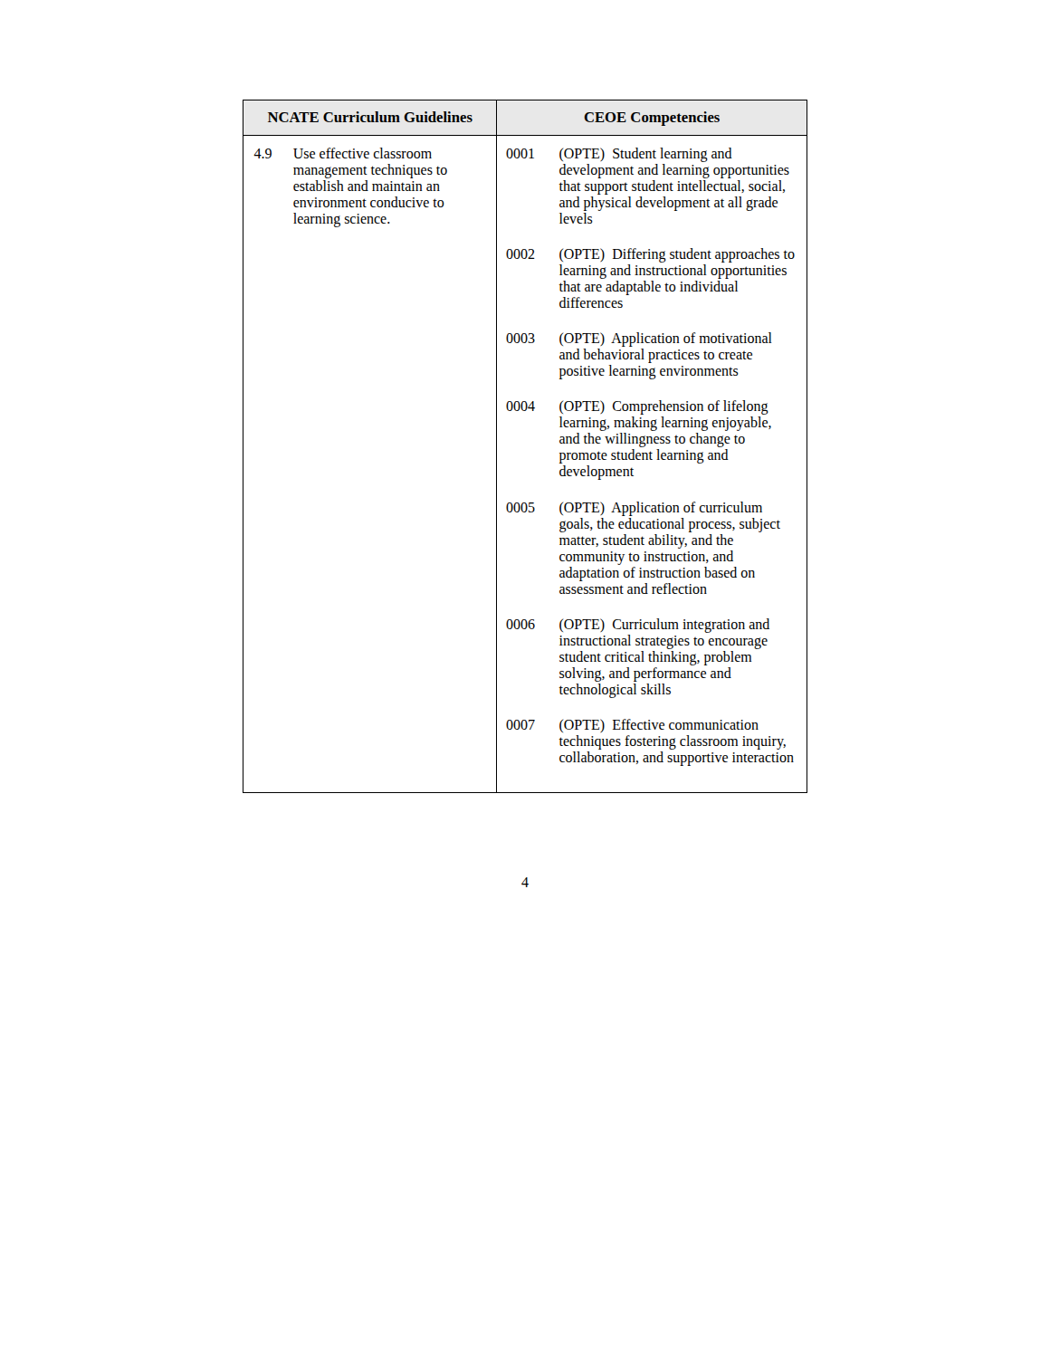| NCATE Curriculum Guidelines | CEOE Competencies |
| --- | --- |
| 4.9 Use effective classroom management techniques to establish and maintain an environment conducive to learning science. | 0001 (OPTE) Student learning and development and learning opportunities that support student intellectual, social, and physical development at all grade levels 0002 (OPTE) Differing student approaches to learning and instructional opportunities that are adaptable to individual differences 0003 (OPTE) Application of motivational and behavioral practices to create positive learning environments 0004 (OPTE) Comprehension of lifelong learning, making learning enjoyable, and the willingness to change to promote student learning and development 0005 (OPTE) Application of curriculum goals, the educational process, subject matter, student ability, and the community to instruction, and adaptation of instruction based on assessment and reflection 0006 (OPTE) Curriculum integration and instructional strategies to encourage student critical thinking, problem solving, and performance and technological skills 0007 (OPTE) Effective communication techniques fostering classroom inquiry, collaboration, and supportive interaction |
4